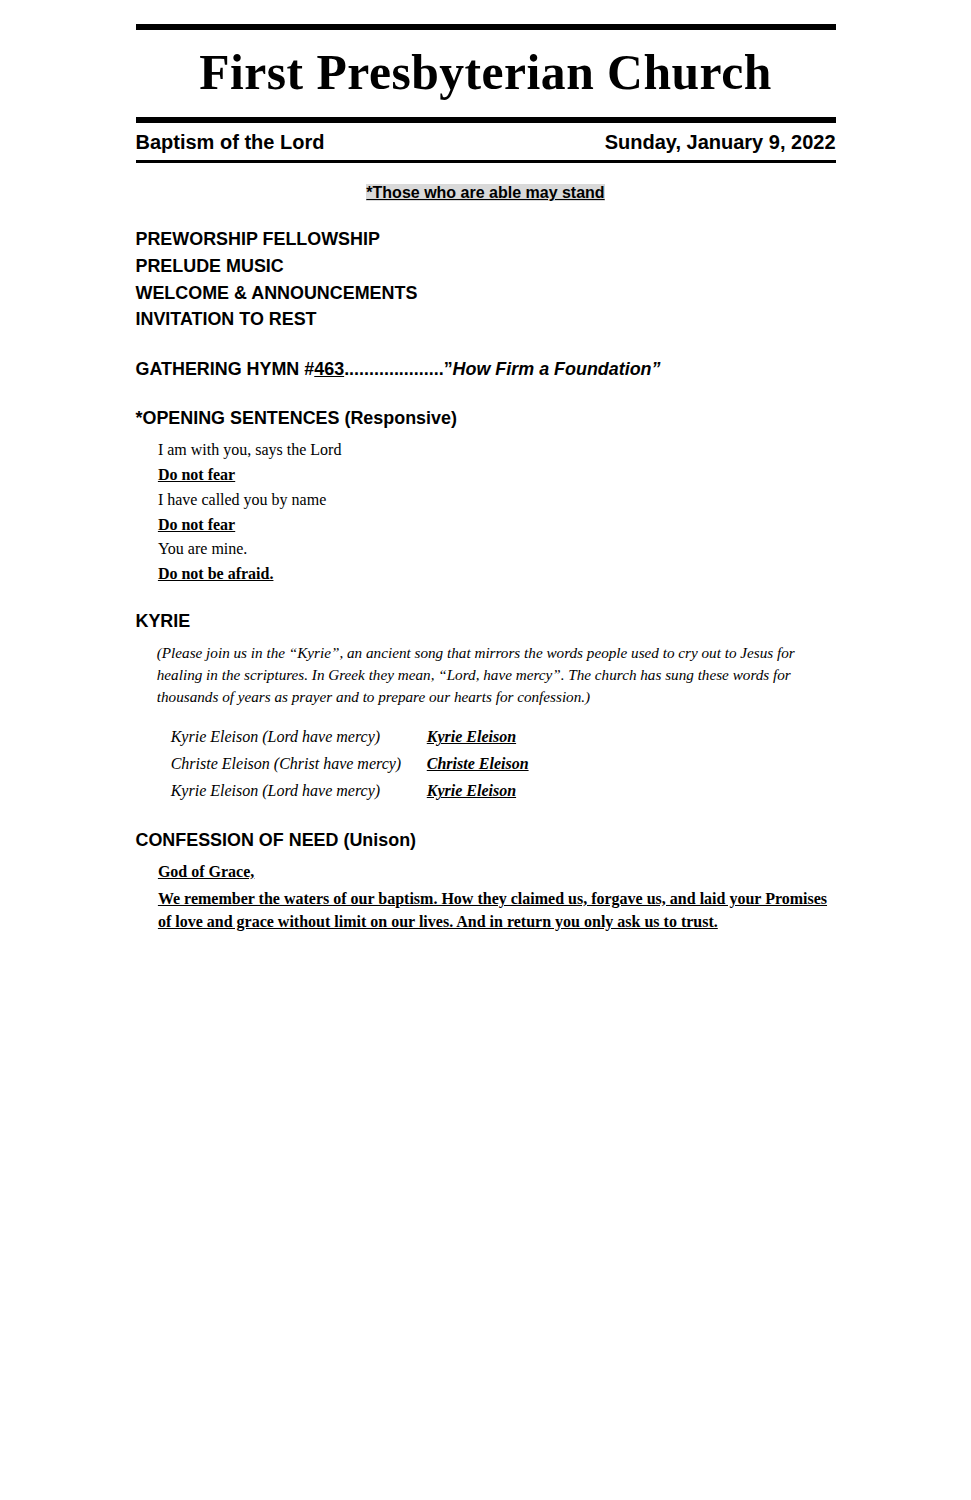First Presbyterian Church
Baptism of the Lord Sunday, January 9, 2022
*Those who are able may stand
PREWORSHIP FELLOWSHIP
PRELUDE MUSIC
WELCOME & ANNOUNCEMENTS
INVITATION TO REST
GATHERING HYMN #463....................”How Firm a Foundation”
*OPENING SENTENCES (Responsive)
I am with you, says the Lord
Do not fear
I have called you by name
Do not fear
You are mine.
Do not be afraid.
KYRIE
(Please join us in the “Kyrie”, an ancient song that mirrors the words people used to cry out to Jesus for healing in the scriptures. In Greek they mean, “Lord, have mercy”. The church has sung these words for thousands of years as prayer and to prepare our hearts for confession.)
| Kyrie Eleison (Lord have mercy) | Kyrie Eleison |
| Christe Eleison (Christ have mercy) | Christe Eleison |
| Kyrie Eleison (Lord have mercy) | Kyrie Eleison |
CONFESSION OF NEED (Unison)
God of Grace,
We remember the waters of our baptism. How they claimed us, forgave us, and laid your Promises of love and grace without limit on our lives. And in return you only ask us to trust.